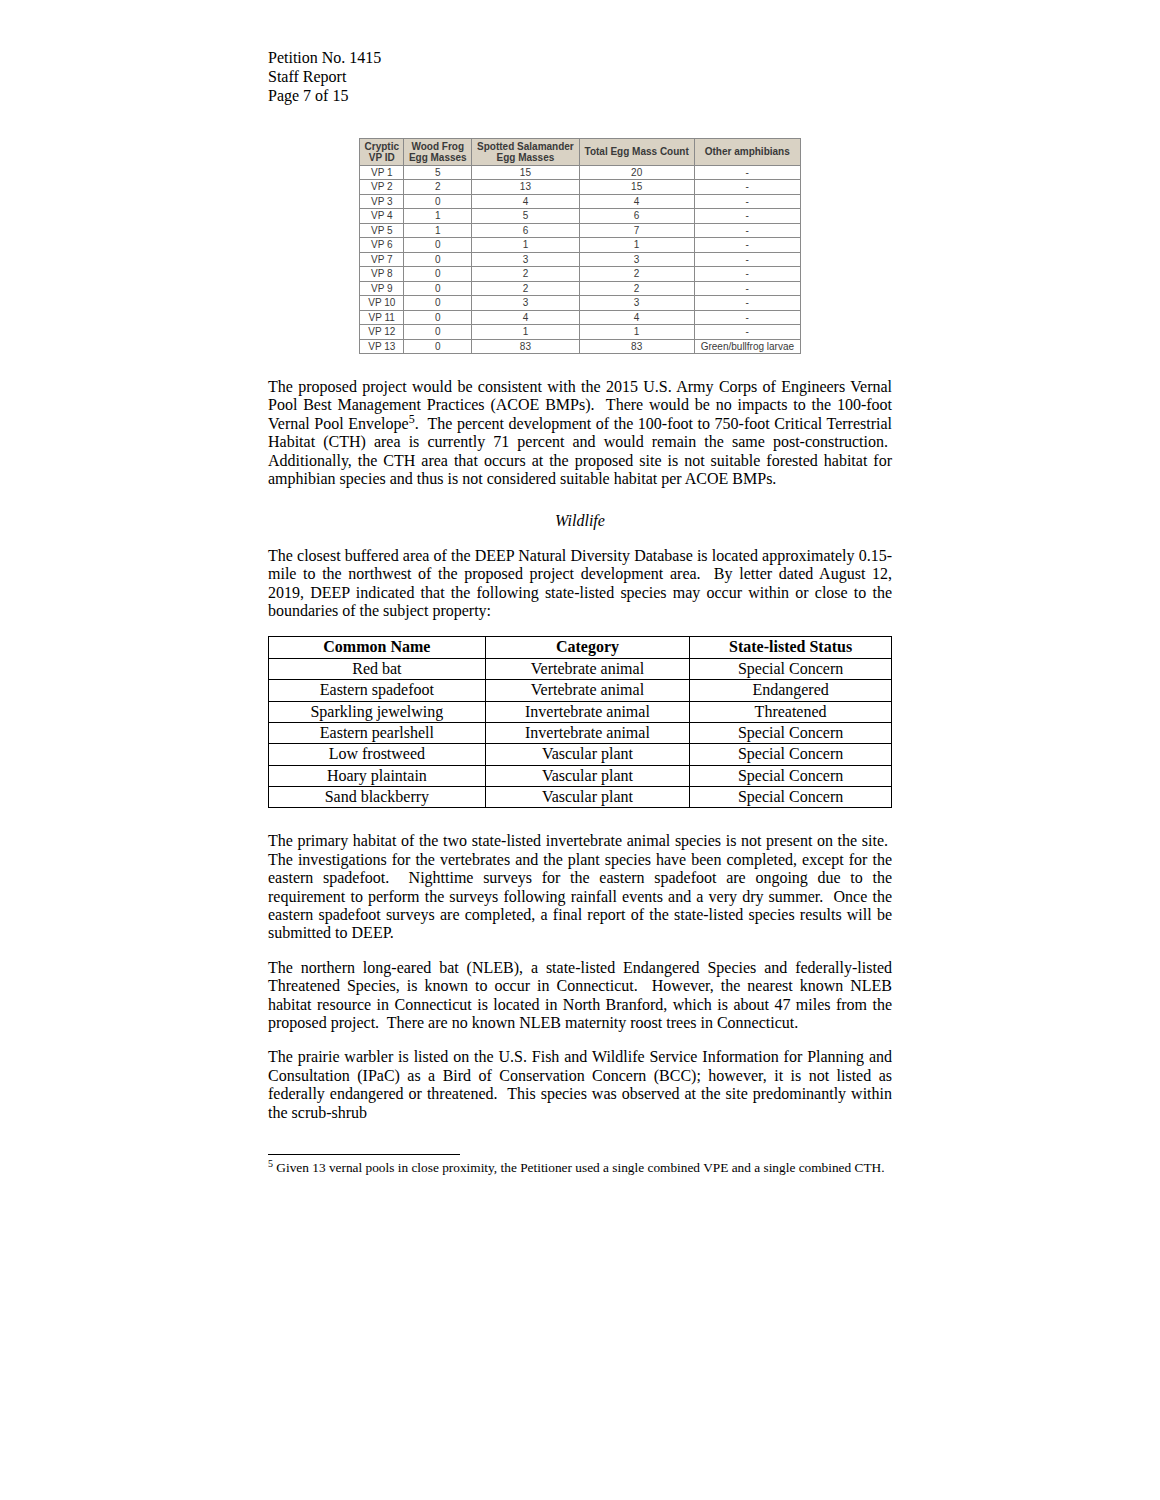Petition No. 1415
Staff Report
Page 7 of 15
| Cryptic VP ID | Wood Frog Egg Masses | Spotted Salamander Egg Masses | Total Egg Mass Count | Other amphibians |
| --- | --- | --- | --- | --- |
| VP 1 | 5 | 15 | 20 | - |
| VP 2 | 2 | 13 | 15 | - |
| VP 3 | 0 | 4 | 4 | - |
| VP 4 | 1 | 5 | 6 | - |
| VP 5 | 1 | 6 | 7 | - |
| VP 6 | 0 | 1 | 1 | - |
| VP 7 | 0 | 3 | 3 | - |
| VP 8 | 0 | 2 | 2 | - |
| VP 9 | 0 | 2 | 2 | - |
| VP 10 | 0 | 3 | 3 | - |
| VP 11 | 0 | 4 | 4 | - |
| VP 12 | 0 | 1 | 1 | - |
| VP 13 | 0 | 83 | 83 | Green/bullfrog larvae |
The proposed project would be consistent with the 2015 U.S. Army Corps of Engineers Vernal Pool Best Management Practices (ACOE BMPs). There would be no impacts to the 100-foot Vernal Pool Envelope5. The percent development of the 100-foot to 750-foot Critical Terrestrial Habitat (CTH) area is currently 71 percent and would remain the same post-construction. Additionally, the CTH area that occurs at the proposed site is not suitable forested habitat for amphibian species and thus is not considered suitable habitat per ACOE BMPs.
Wildlife
The closest buffered area of the DEEP Natural Diversity Database is located approximately 0.15-mile to the northwest of the proposed project development area. By letter dated August 12, 2019, DEEP indicated that the following state-listed species may occur within or close to the boundaries of the subject property:
| Common Name | Category | State-listed Status |
| --- | --- | --- |
| Red bat | Vertebrate animal | Special Concern |
| Eastern spadefoot | Vertebrate animal | Endangered |
| Sparkling jewelwing | Invertebrate animal | Threatened |
| Eastern pearlshell | Invertebrate animal | Special Concern |
| Low frostweed | Vascular plant | Special Concern |
| Hoary plaintain | Vascular plant | Special Concern |
| Sand blackberry | Vascular plant | Special Concern |
The primary habitat of the two state-listed invertebrate animal species is not present on the site. The investigations for the vertebrates and the plant species have been completed, except for the eastern spadefoot. Nighttime surveys for the eastern spadefoot are ongoing due to the requirement to perform the surveys following rainfall events and a very dry summer. Once the eastern spadefoot surveys are completed, a final report of the state-listed species results will be submitted to DEEP.
The northern long-eared bat (NLEB), a state-listed Endangered Species and federally-listed Threatened Species, is known to occur in Connecticut. However, the nearest known NLEB habitat resource in Connecticut is located in North Branford, which is about 47 miles from the proposed project. There are no known NLEB maternity roost trees in Connecticut.
The prairie warbler is listed on the U.S. Fish and Wildlife Service Information for Planning and Consultation (IPaC) as a Bird of Conservation Concern (BCC); however, it is not listed as federally endangered or threatened. This species was observed at the site predominantly within the scrub-shrub
5 Given 13 vernal pools in close proximity, the Petitioner used a single combined VPE and a single combined CTH.